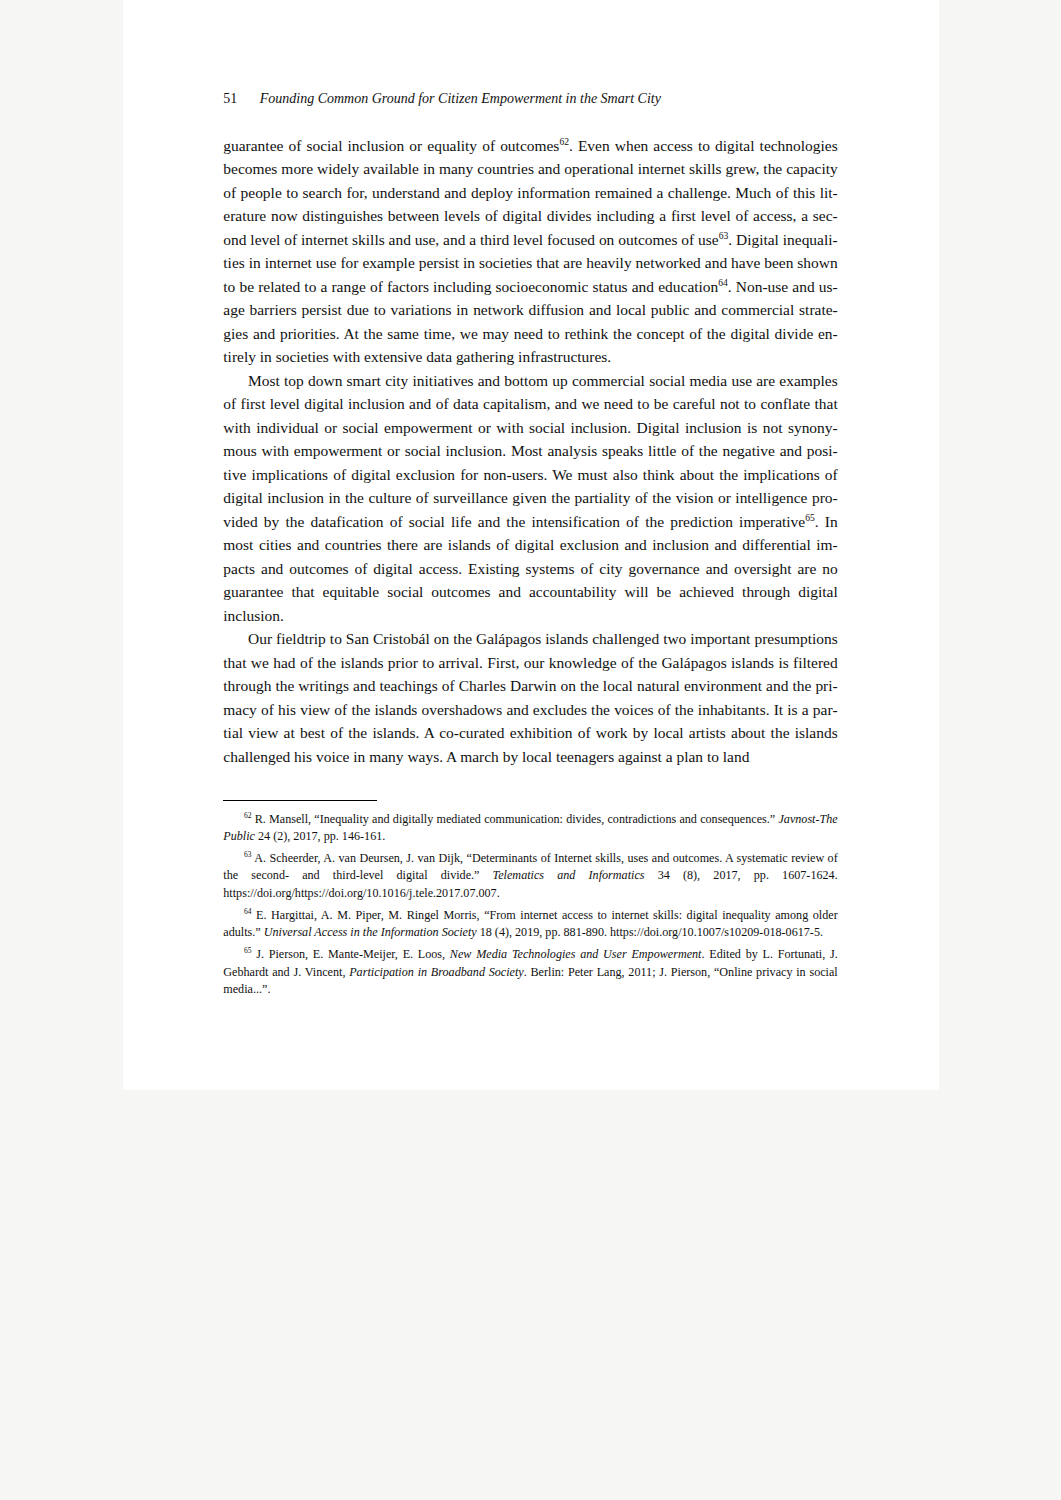51 Founding Common Ground for Citizen Empowerment in the Smart City
guarantee of social inclusion or equality of outcomes62. Even when access to digital technologies becomes more widely available in many countries and operational internet skills grew, the capacity of people to search for, understand and deploy information remained a challenge. Much of this literature now distinguishes between levels of digital divides including a first level of access, a second level of internet skills and use, and a third level focused on outcomes of use63. Digital inequalities in internet use for example persist in societies that are heavily networked and have been shown to be related to a range of factors including socioeconomic status and education64. Non-use and usage barriers persist due to variations in network diffusion and local public and commercial strategies and priorities. At the same time, we may need to rethink the concept of the digital divide entirely in societies with extensive data gathering infrastructures.
Most top down smart city initiatives and bottom up commercial social media use are examples of first level digital inclusion and of data capitalism, and we need to be careful not to conflate that with individual or social empowerment or with social inclusion. Digital inclusion is not synonymous with empowerment or social inclusion. Most analysis speaks little of the negative and positive implications of digital exclusion for non-users. We must also think about the implications of digital inclusion in the culture of surveillance given the partiality of the vision or intelligence provided by the datafication of social life and the intensification of the prediction imperative65. In most cities and countries there are islands of digital exclusion and inclusion and differential impacts and outcomes of digital access. Existing systems of city governance and oversight are no guarantee that equitable social outcomes and accountability will be achieved through digital inclusion.
Our fieldtrip to San Cristobál on the Galápagos islands challenged two important presumptions that we had of the islands prior to arrival. First, our knowledge of the Galápagos islands is filtered through the writings and teachings of Charles Darwin on the local natural environment and the primacy of his view of the islands overshadows and excludes the voices of the inhabitants. It is a partial view at best of the islands. A co-curated exhibition of work by local artists about the islands challenged his voice in many ways. A march by local teenagers against a plan to land
62 R. Mansell, “Inequality and digitally mediated communication: divides, contradictions and consequences.” Javnost-The Public 24 (2), 2017, pp. 146-161.
63 A. Scheerder, A. van Deursen, J. van Dijk, “Determinants of Internet skills, uses and outcomes. A systematic review of the second- and third-level digital divide.” Telematics and Informatics 34 (8), 2017, pp. 1607-1624. https://doi.org/https://doi.org/10.1016/j.tele.2017.07.007.
64 E. Hargittai, A. M. Piper, M. Ringel Morris, “From internet access to internet skills: digital inequality among older adults.” Universal Access in the Information Society 18 (4), 2019, pp. 881-890. https://doi.org/10.1007/s10209-018-0617-5.
65 J. Pierson, E. Mante-Meijer, E. Loos, New Media Technologies and User Empowerment. Edited by L. Fortunati, J. Gebhardt and J. Vincent, Participation in Broadband Society. Berlin: Peter Lang, 2011; J. Pierson, “Online privacy in social media...”.